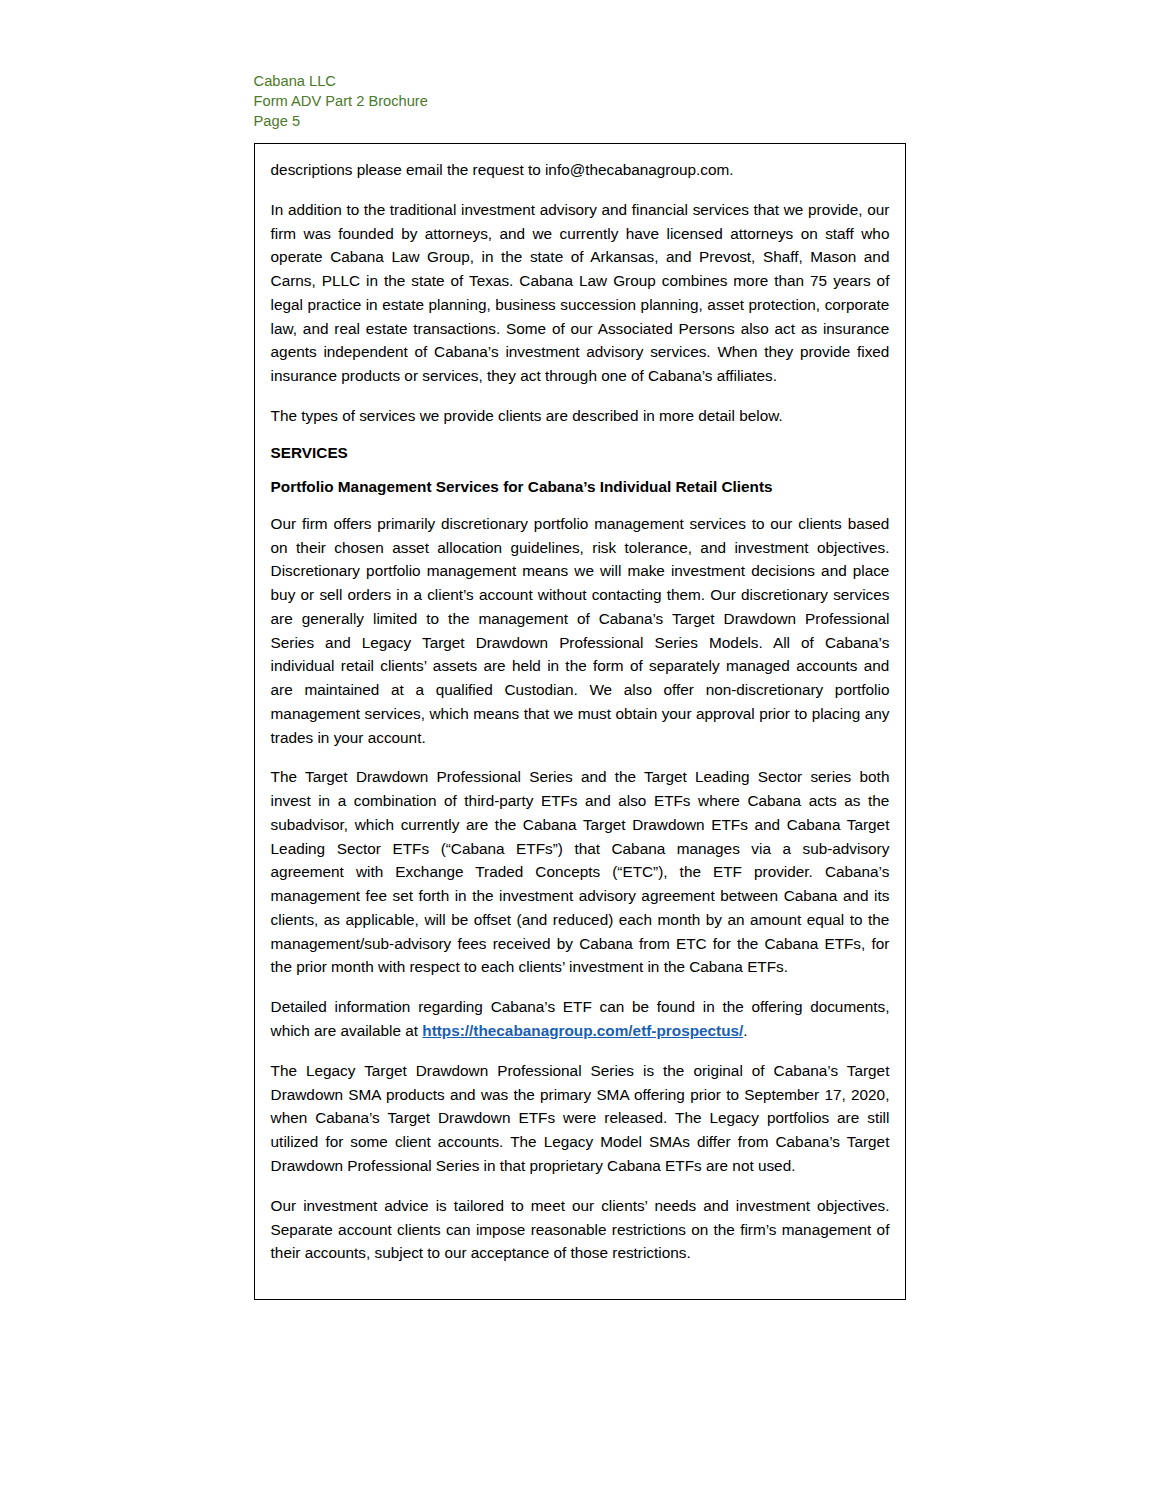Cabana LLC
Form ADV Part 2 Brochure
Page 5
descriptions please email the request to info@thecabanagroup.com.
In addition to the traditional investment advisory and financial services that we provide, our firm was founded by attorneys, and we currently have licensed attorneys on staff who operate Cabana Law Group, in the state of Arkansas, and Prevost, Shaff, Mason and Carns, PLLC in the state of Texas. Cabana Law Group combines more than 75 years of legal practice in estate planning, business succession planning, asset protection, corporate law, and real estate transactions. Some of our Associated Persons also act as insurance agents independent of Cabana’s investment advisory services. When they provide fixed insurance products or services, they act through one of Cabana’s affiliates.
The types of services we provide clients are described in more detail below.
SERVICES
Portfolio Management Services for Cabana’s Individual Retail Clients
Our firm offers primarily discretionary portfolio management services to our clients based on their chosen asset allocation guidelines, risk tolerance, and investment objectives. Discretionary portfolio management means we will make investment decisions and place buy or sell orders in a client’s account without contacting them. Our discretionary services are generally limited to the management of Cabana’s Target Drawdown Professional Series and Legacy Target Drawdown Professional Series Models. All of Cabana’s individual retail clients’ assets are held in the form of separately managed accounts and are maintained at a qualified Custodian. We also offer non-discretionary portfolio management services, which means that we must obtain your approval prior to placing any trades in your account.
The Target Drawdown Professional Series and the Target Leading Sector series both invest in a combination of third-party ETFs and also ETFs where Cabana acts as the subadvisor, which currently are the Cabana Target Drawdown ETFs and Cabana Target Leading Sector ETFs (“Cabana ETFs”) that Cabana manages via a sub-advisory agreement with Exchange Traded Concepts (“ETC”), the ETF provider. Cabana’s management fee set forth in the investment advisory agreement between Cabana and its clients, as applicable, will be offset (and reduced) each month by an amount equal to the management/sub-advisory fees received by Cabana from ETC for the Cabana ETFs, for the prior month with respect to each clients’ investment in the Cabana ETFs.
Detailed information regarding Cabana’s ETF can be found in the offering documents, which are available at https://thecabanagroup.com/etf-prospectus/.
The Legacy Target Drawdown Professional Series is the original of Cabana’s Target Drawdown SMA products and was the primary SMA offering prior to September 17, 2020, when Cabana’s Target Drawdown ETFs were released. The Legacy portfolios are still utilized for some client accounts. The Legacy Model SMAs differ from Cabana’s Target Drawdown Professional Series in that proprietary Cabana ETFs are not used.
Our investment advice is tailored to meet our clients’ needs and investment objectives. Separate account clients can impose reasonable restrictions on the firm’s management of their accounts, subject to our acceptance of those restrictions.